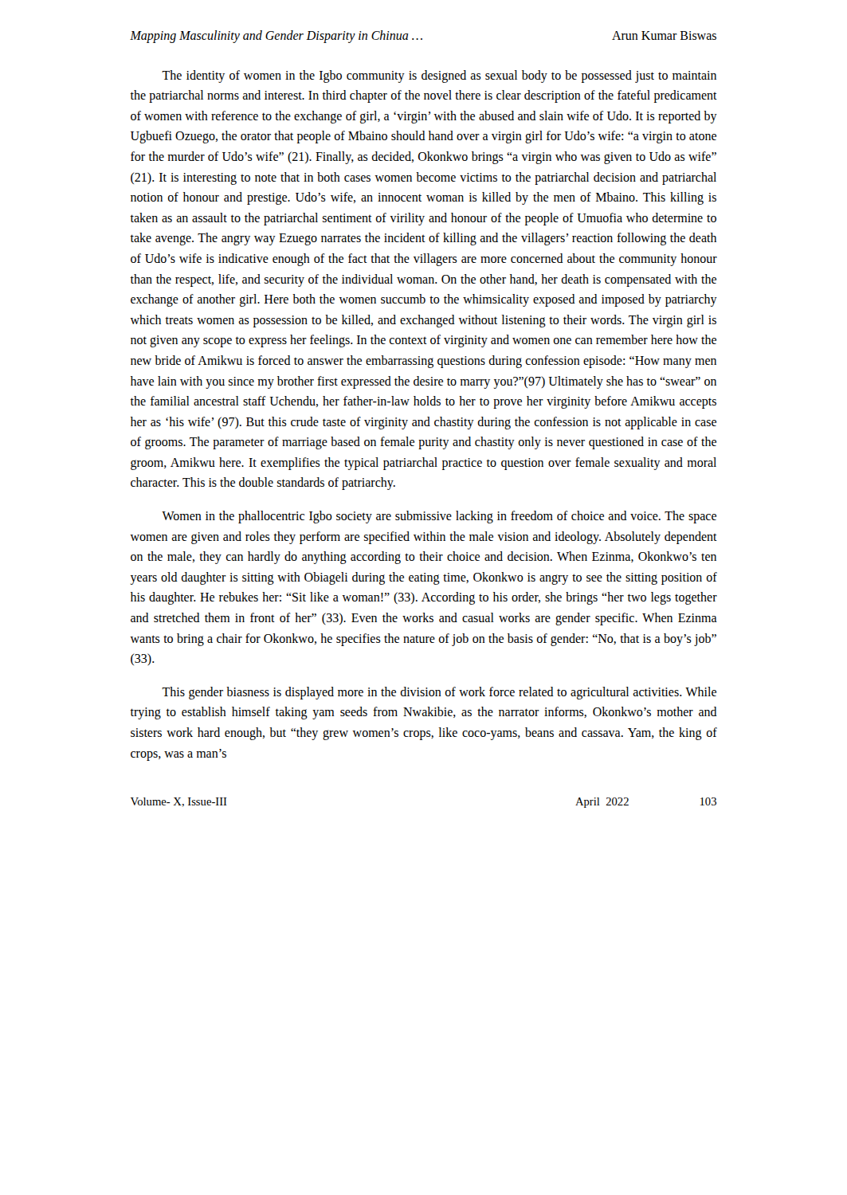Mapping Masculinity and Gender Disparity in Chinua … Arun Kumar Biswas
The identity of women in the Igbo community is designed as sexual body to be possessed just to maintain the patriarchal norms and interest. In third chapter of the novel there is clear description of the fateful predicament of women with reference to the exchange of girl, a ‘virgin’ with the abused and slain wife of Udo. It is reported by Ugbuefi Ozuego, the orator that people of Mbaino should hand over a virgin girl for Udo’s wife: “a virgin to atone for the murder of Udo’s wife” (21). Finally, as decided, Okonkwo brings “a virgin who was given to Udo as wife” (21). It is interesting to note that in both cases women become victims to the patriarchal decision and patriarchal notion of honour and prestige. Udo’s wife, an innocent woman is killed by the men of Mbaino. This killing is taken as an assault to the patriarchal sentiment of virility and honour of the people of Umuofia who determine to take avenge. The angry way Ezuego narrates the incident of killing and the villagers’ reaction following the death of Udo’s wife is indicative enough of the fact that the villagers are more concerned about the community honour than the respect, life, and security of the individual woman. On the other hand, her death is compensated with the exchange of another girl. Here both the women succumb to the whimsicality exposed and imposed by patriarchy which treats women as possession to be killed, and exchanged without listening to their words. The virgin girl is not given any scope to express her feelings. In the context of virginity and women one can remember here how the new bride of Amikwu is forced to answer the embarrassing questions during confession episode: “How many men have lain with you since my brother first expressed the desire to marry you?”(97) Ultimately she has to “swear” on the familial ancestral staff Uchendu, her father-in-law holds to her to prove her virginity before Amikwu accepts her as ‘his wife’ (97). But this crude taste of virginity and chastity during the confession is not applicable in case of grooms. The parameter of marriage based on female purity and chastity only is never questioned in case of the groom, Amikwu here. It exemplifies the typical patriarchal practice to question over female sexuality and moral character. This is the double standards of patriarchy.
Women in the phallocentric Igbo society are submissive lacking in freedom of choice and voice. The space women are given and roles they perform are specified within the male vision and ideology. Absolutely dependent on the male, they can hardly do anything according to their choice and decision. When Ezinma, Okonkwo’s ten years old daughter is sitting with Obiageli during the eating time, Okonkwo is angry to see the sitting position of his daughter. He rebukes her: “Sit like a woman!” (33). According to his order, she brings “her two legs together and stretched them in front of her” (33). Even the works and casual works are gender specific. When Ezinma wants to bring a chair for Okonkwo, he specifies the nature of job on the basis of gender: “No, that is a boy’s job” (33).
This gender biasness is displayed more in the division of work force related to agricultural activities. While trying to establish himself taking yam seeds from Nwakibie, as the narrator informs, Okonkwo’s mother and sisters work hard enough, but “they grew women’s crops, like coco-yams, beans and cassava. Yam, the king of crops, was a man’s
Volume- X, Issue-III April 2022103